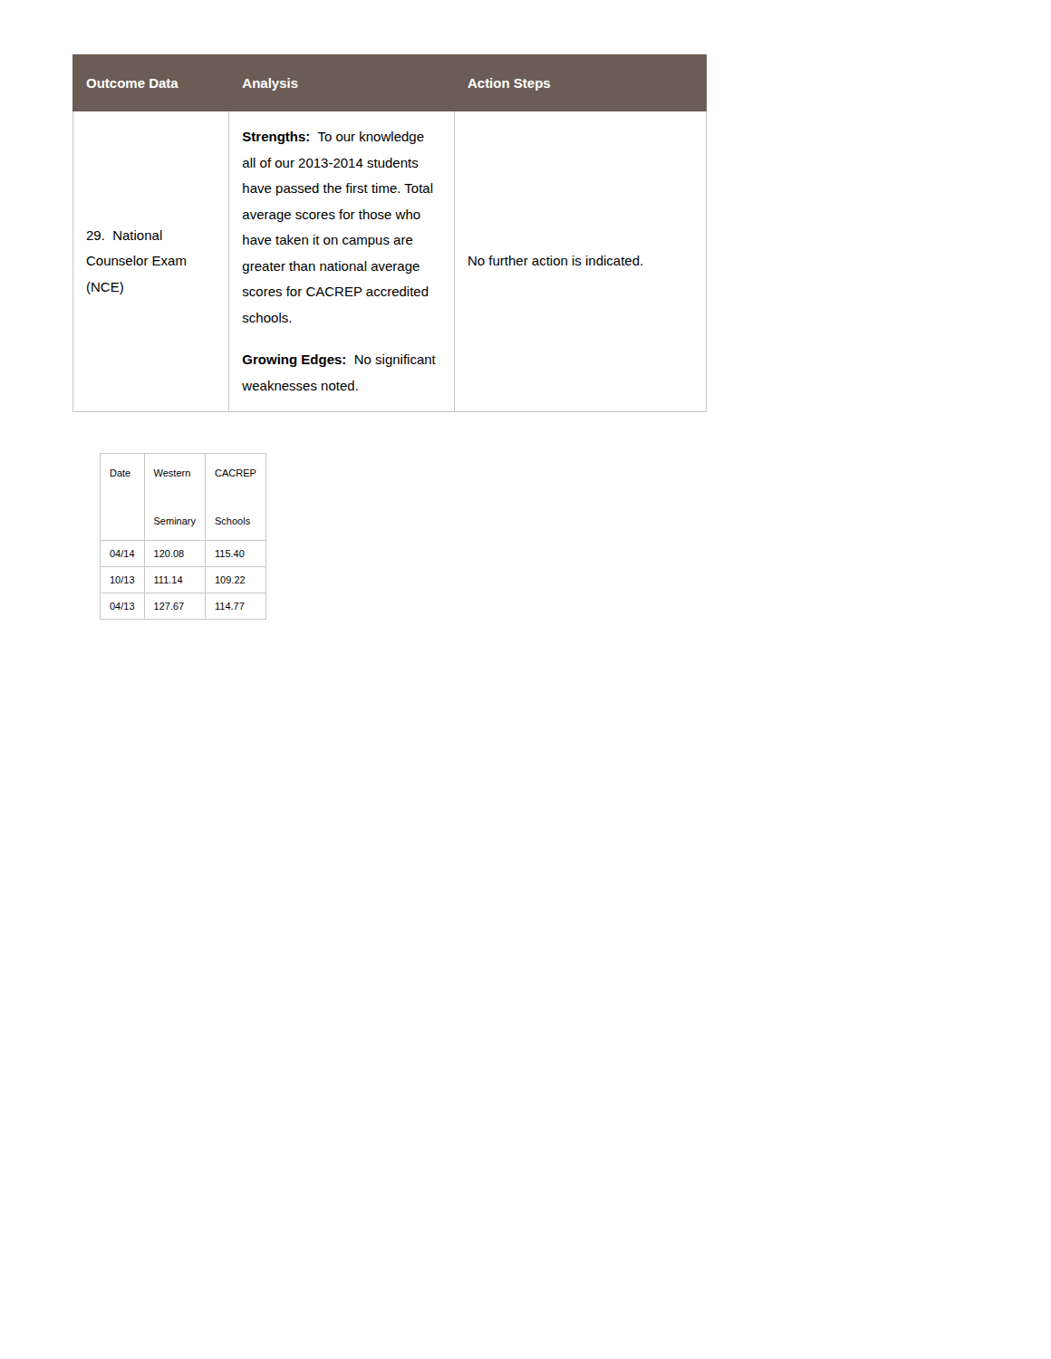| Outcome Data | Analysis | Action Steps |
| --- | --- | --- |
| 29. National Counselor Exam (NCE) | Strengths: To our knowledge all of our 2013-2014 students have passed the first time. Total average scores for those who have taken it on campus are greater than national average scores for CACREP accredited schools. Growing Edges: No significant weaknesses noted. | No further action is indicated. |
| Date | Western Seminary | CACREP Schools |
| 04/14 | 120.08 | 115.40 |
| 10/13 | 111.14 | 109.22 |
| 04/13 | 127.67 | 114.77 |